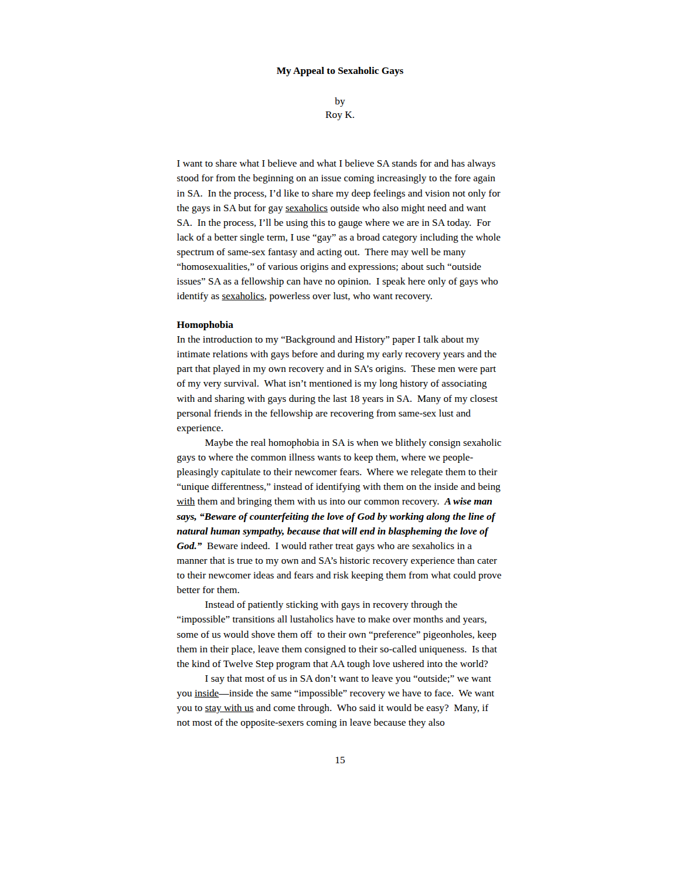My Appeal to Sexaholic Gays
by Roy K.
I want to share what I believe and what I believe SA stands for and has always stood for from the beginning on an issue coming increasingly to the fore again in SA. In the process, I’d like to share my deep feelings and vision not only for the gays in SA but for gay sexaholics outside who also might need and want SA. In the process, I’ll be using this to gauge where we are in SA today. For lack of a better single term, I use “gay” as a broad category including the whole spectrum of same-sex fantasy and acting out. There may well be many “homosexualities,” of various origins and expressions; about such “outside issues” SA as a fellowship can have no opinion. I speak here only of gays who identify as sexaholics, powerless over lust, who want recovery.
Homophobia
In the introduction to my “Background and History” paper I talk about my intimate relations with gays before and during my early recovery years and the part that played in my own recovery and in SA’s origins. These men were part of my very survival. What isn’t mentioned is my long history of associating with and sharing with gays during the last 18 years in SA. Many of my closest personal friends in the fellowship are recovering from same-sex lust and experience.
Maybe the real homophobia in SA is when we blithely consign sexaholic gays to where the common illness wants to keep them, where we people-pleasingly capitulate to their newcomer fears. Where we relegate them to their “unique differentness,” instead of identifying with them on the inside and being with them and bringing them with us into our common recovery. A wise man says, “Beware of counterfeiting the love of God by working along the line of natural human sympathy, because that will end in blaspheming the love of God.” Beware indeed. I would rather treat gays who are sexaholics in a manner that is true to my own and SA’s historic recovery experience than cater to their newcomer ideas and fears and risk keeping them from what could prove better for them.
Instead of patiently sticking with gays in recovery through the “impossible” transitions all lustaholics have to make over months and years, some of us would shove them off to their own “preference” pigeonholes, keep them in their place, leave them consigned to their so-called uniqueness. Is that the kind of Twelve Step program that AA tough love ushered into the world?
I say that most of us in SA don’t want to leave you “outside;” we want you inside—inside the same “impossible” recovery we have to face. We want you to stay with us and come through. Who said it would be easy? Many, if not most of the opposite-sexers coming in leave because they also
15